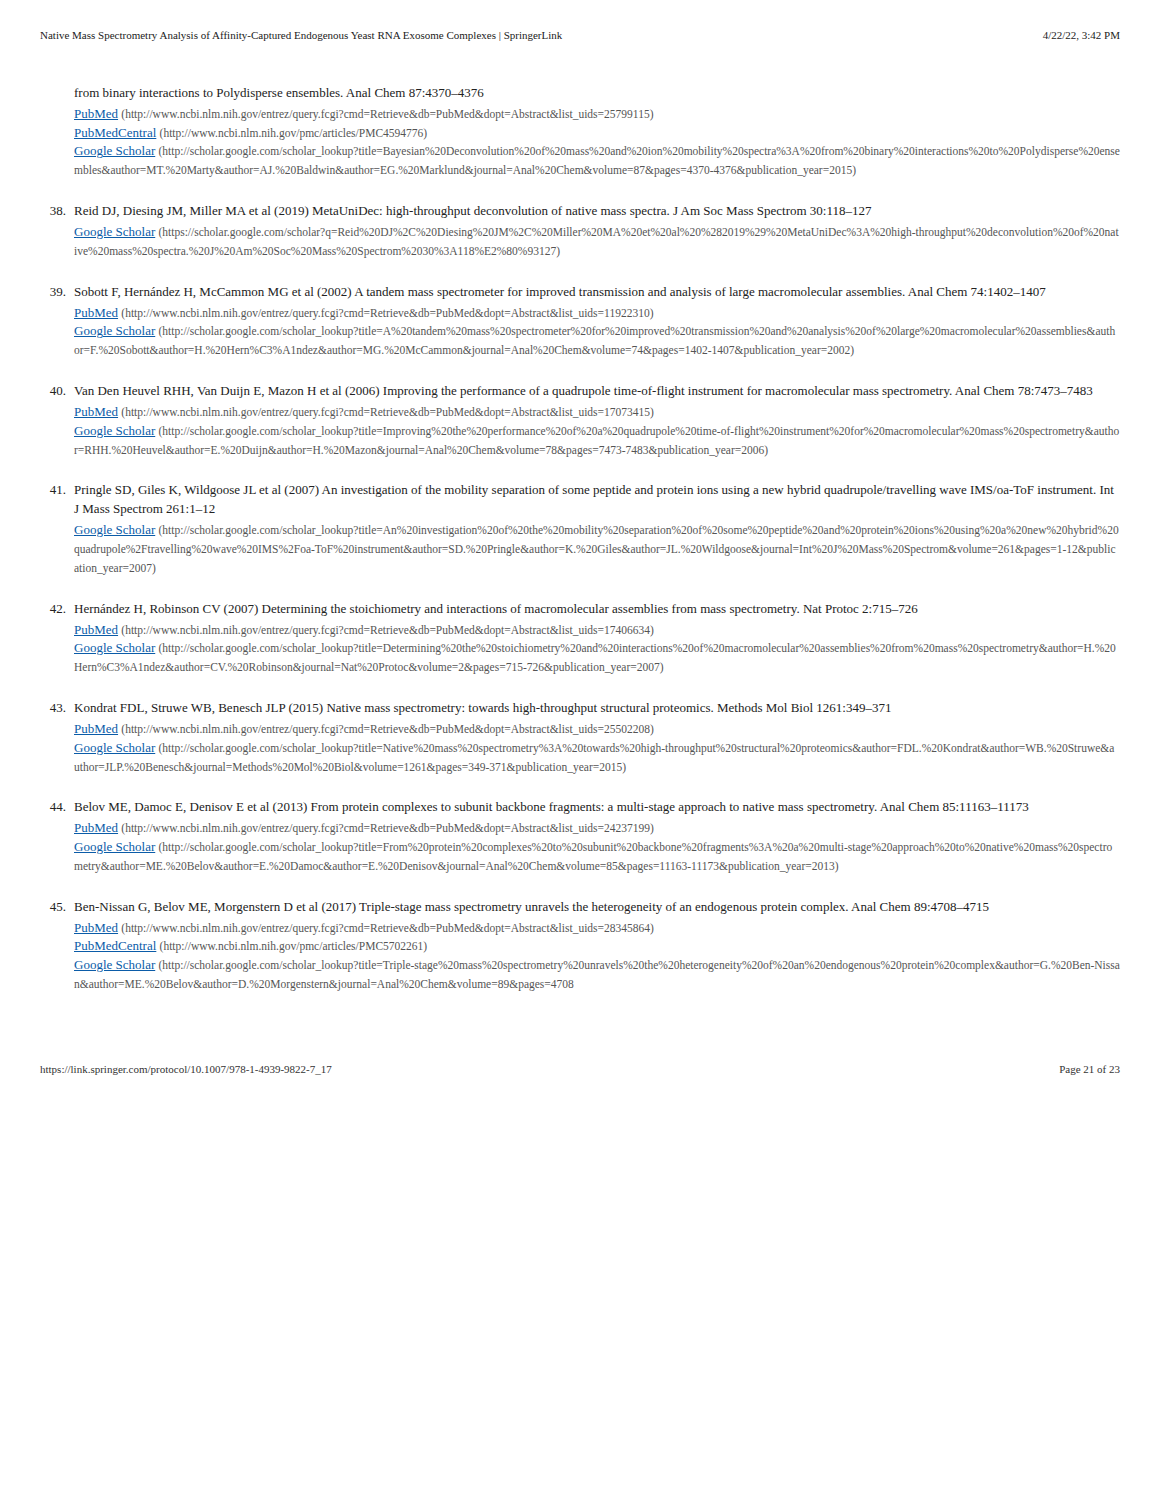Native Mass Spectrometry Analysis of Affinity-Captured Endogenous Yeast RNA Exosome Complexes | SpringerLink
4/22/22, 3:42 PM
from binary interactions to Polydisperse ensembles. Anal Chem 87:4370–4376
PubMed (http://www.ncbi.nlm.nih.gov/entrez/query.fcgi?cmd=Retrieve&db=PubMed&dopt=Abstract&list_uids=25799115)
PubMedCentral (http://www.ncbi.nlm.nih.gov/pmc/articles/PMC4594776)
Google Scholar (http://scholar.google.com/scholar_lookup?title=Bayesian%20Deconvolution%20of%20mass%20and%20ion%20mobility%20spectra%3A%20from%20binary%20interactions%20to%20Polydisperse%20ensembles&author=MT.%20Marty&author=AJ.%20Baldwin&author=EG.%20Marklund&journal=Anal%20Chem&volume=87&pages=4370-4376&publication_year=2015)
38.
Reid DJ, Diesing JM, Miller MA et al (2019) MetaUniDec: high-throughput deconvolution of native mass spectra. J Am Soc Mass Spectrom 30:118–127
Google Scholar (https://scholar.google.com/scholar?q=Reid%20DJ%2C%20Diesing%20JM%2C%20Miller%20MA%20et%20al%20%282019%29%20MetaUniDec%3A%20high-throughput%20deconvolution%20of%20native%20mass%20spectra.%20J%20Am%20Soc%20Mass%20Spectrom%2030%3A118%E2%80%93127)
39.
Sobott F, Hernández H, McCammon MG et al (2002) A tandem mass spectrometer for improved transmission and analysis of large macromolecular assemblies. Anal Chem 74:1402–1407
PubMed (http://www.ncbi.nlm.nih.gov/entrez/query.fcgi?cmd=Retrieve&db=PubMed&dopt=Abstract&list_uids=11922310)
Google Scholar (http://scholar.google.com/scholar_lookup?title=A%20tandem%20mass%20spectrometer%20for%20improved%20transmission%20and%20analysis%20of%20large%20macromolecular%20assemblies&author=F.%20Sobott&author=H.%20Hern%C3%A1ndez&author=MG.%20McCammon&journal=Anal%20Chem&volume=74&pages=1402-1407&publication_year=2002)
40.
Van Den Heuvel RHH, Van Duijn E, Mazon H et al (2006) Improving the performance of a quadrupole time-of-flight instrument for macromolecular mass spectrometry. Anal Chem 78:7473–7483
PubMed (http://www.ncbi.nlm.nih.gov/entrez/query.fcgi?cmd=Retrieve&db=PubMed&dopt=Abstract&list_uids=17073415)
Google Scholar (http://scholar.google.com/scholar_lookup?title=Improving%20the%20performance%20of%20a%20quadrupole%20time-of-flight%20instrument%20for%20macromolecular%20mass%20spectrometry&author=RHH.%20Heuvel&author=E.%20Duijn&author=H.%20Mazon&journal=Anal%20Chem&volume=78&pages=7473-7483&publication_year=2006)
41.
Pringle SD, Giles K, Wildgoose JL et al (2007) An investigation of the mobility separation of some peptide and protein ions using a new hybrid quadrupole/travelling wave IMS/oa-ToF instrument. Int J Mass Spectrom 261:1–12
Google Scholar (http://scholar.google.com/scholar_lookup?title=An%20investigation%20of%20the%20mobility%20separation%20of%20some%20peptide%20and%20protein%20ions%20using%20a%20new%20hybrid%20quadrupole%2Ftravelling%20wave%20IMS%2Foa-ToF%20instrument&author=SD.%20Pringle&author=K.%20Giles&author=JL.%20Wildgoose&journal=Int%20J%20Mass%20Spectrom&volume=261&pages=1-12&publication_year=2007)
42.
Hernández H, Robinson CV (2007) Determining the stoichiometry and interactions of macromolecular assemblies from mass spectrometry. Nat Protoc 2:715–726
PubMed (http://www.ncbi.nlm.nih.gov/entrez/query.fcgi?cmd=Retrieve&db=PubMed&dopt=Abstract&list_uids=17406634)
Google Scholar (http://scholar.google.com/scholar_lookup?title=Determining%20the%20stoichiometry%20and%20interactions%20of%20macromolecular%20assemblies%20from%20mass%20spectrometry&author=H.%20Hern%C3%A1ndez&author=CV.%20Robinson&journal=Nat%20Protoc&volume=2&pages=715-726&publication_year=2007)
43.
Kondrat FDL, Struwe WB, Benesch JLP (2015) Native mass spectrometry: towards high-throughput structural proteomics. Methods Mol Biol 1261:349–371
PubMed (http://www.ncbi.nlm.nih.gov/entrez/query.fcgi?cmd=Retrieve&db=PubMed&dopt=Abstract&list_uids=25502208)
Google Scholar (http://scholar.google.com/scholar_lookup?title=Native%20mass%20spectrometry%3A%20towards%20high-throughput%20structural%20proteomics&author=FDL.%20Kondrat&author=WB.%20Struwe&author=JLP.%20Benesch&journal=Methods%20Mol%20Biol&volume=1261&pages=349-371&publication_year=2015)
44.
Belov ME, Damoc E, Denisov E et al (2013) From protein complexes to subunit backbone fragments: a multi-stage approach to native mass spectrometry. Anal Chem 85:11163–11173
PubMed (http://www.ncbi.nlm.nih.gov/entrez/query.fcgi?cmd=Retrieve&db=PubMed&dopt=Abstract&list_uids=24237199)
Google Scholar (http://scholar.google.com/scholar_lookup?title=From%20protein%20complexes%20to%20subunit%20backbone%20fragments%3A%20a%20multi-stage%20approach%20to%20native%20mass%20spectrometry&author=ME.%20Belov&author=E.%20Damoc&author=E.%20Denisov&journal=Anal%20Chem&volume=85&pages=11163-11173&publication_year=2013)
45.
Ben-Nissan G, Belov ME, Morgenstern D et al (2017) Triple-stage mass spectrometry unravels the heterogeneity of an endogenous protein complex. Anal Chem 89:4708–4715
PubMed (http://www.ncbi.nlm.nih.gov/entrez/query.fcgi?cmd=Retrieve&db=PubMed&dopt=Abstract&list_uids=28345864)
PubMedCentral (http://www.ncbi.nlm.nih.gov/pmc/articles/PMC5702261)
Google Scholar (http://scholar.google.com/scholar_lookup?title=Triple-stage%20mass%20spectrometry%20unravels%20the%20heterogeneity%20of%20an%20endogenous%20protein%20complex&author=G.%20Ben-Nissan&author=ME.%20Belov&author=D.%20Morgenstern&journal=Anal%20Chem&volume=89&pages=4708
https://link.springer.com/protocol/10.1007/978-1-4939-9822-7_17
Page 21 of 23